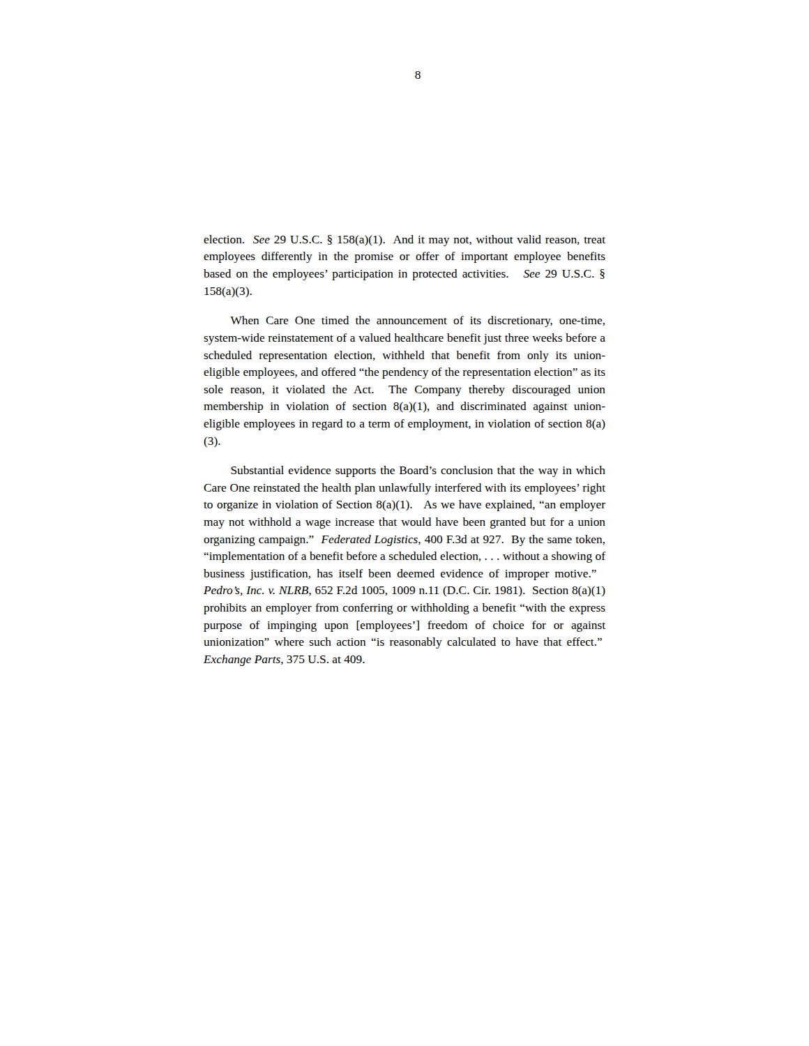8
election. See 29 U.S.C. § 158(a)(1). And it may not, without valid reason, treat employees differently in the promise or offer of important employee benefits based on the employees’ participation in protected activities. See 29 U.S.C. § 158(a)(3).
When Care One timed the announcement of its discretionary, one-time, system-wide reinstatement of a valued healthcare benefit just three weeks before a scheduled representation election, withheld that benefit from only its union-eligible employees, and offered “the pendency of the representation election” as its sole reason, it violated the Act. The Company thereby discouraged union membership in violation of section 8(a)(1), and discriminated against union-eligible employees in regard to a term of employment, in violation of section 8(a)(3).
Substantial evidence supports the Board’s conclusion that the way in which Care One reinstated the health plan unlawfully interfered with its employees’ right to organize in violation of Section 8(a)(1). As we have explained, “an employer may not withhold a wage increase that would have been granted but for a union organizing campaign.” Federated Logistics, 400 F.3d at 927. By the same token, “implementation of a benefit before a scheduled election, . . . without a showing of business justification, has itself been deemed evidence of improper motive.” Pedro’s, Inc. v. NLRB, 652 F.2d 1005, 1009 n.11 (D.C. Cir. 1981). Section 8(a)(1) prohibits an employer from conferring or withholding a benefit “with the express purpose of impinging upon [employees’] freedom of choice for or against unionization” where such action “is reasonably calculated to have that effect.” Exchange Parts, 375 U.S. at 409.